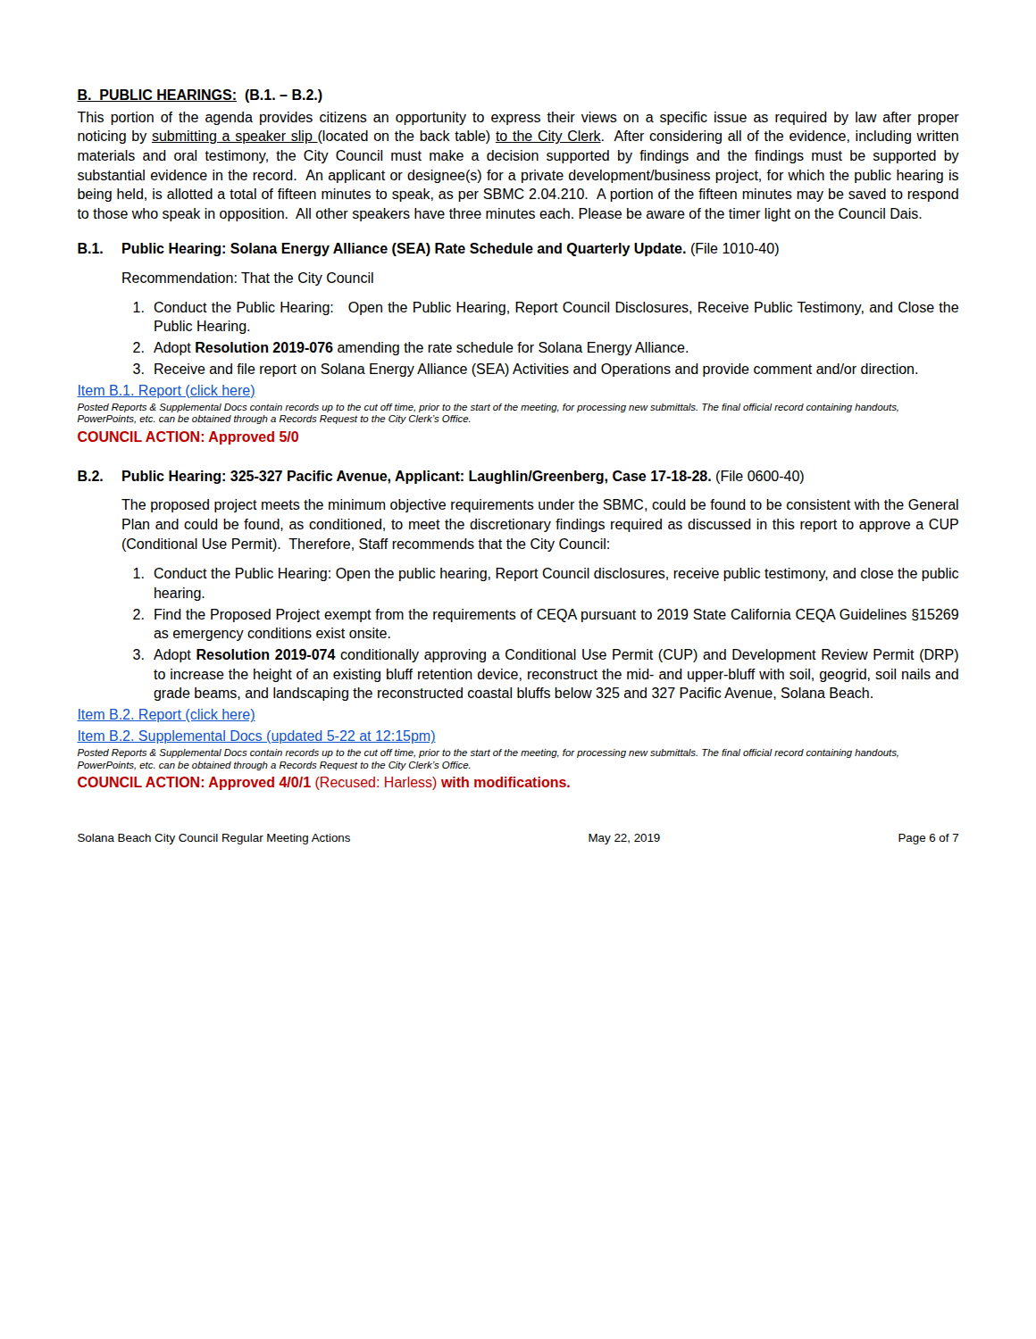B. PUBLIC HEARINGS: (B.1. – B.2.)
This portion of the agenda provides citizens an opportunity to express their views on a specific issue as required by law after proper noticing by submitting a speaker slip (located on the back table) to the City Clerk. After considering all of the evidence, including written materials and oral testimony, the City Council must make a decision supported by findings and the findings must be supported by substantial evidence in the record. An applicant or designee(s) for a private development/business project, for which the public hearing is being held, is allotted a total of fifteen minutes to speak, as per SBMC 2.04.210. A portion of the fifteen minutes may be saved to respond to those who speak in opposition. All other speakers have three minutes each. Please be aware of the timer light on the Council Dais.
B.1.
Public Hearing: Solana Energy Alliance (SEA) Rate Schedule and Quarterly Update. (File 1010-40)
Recommendation: That the City Council
Conduct the Public Hearing: Open the Public Hearing, Report Council Disclosures, Receive Public Testimony, and Close the Public Hearing.
Adopt Resolution 2019-076 amending the rate schedule for Solana Energy Alliance.
Receive and file report on Solana Energy Alliance (SEA) Activities and Operations and provide comment and/or direction.
Item B.1. Report (click here)
Posted Reports & Supplemental Docs contain records up to the cut off time, prior to the start of the meeting, for processing new submittals. The final official record containing handouts, PowerPoints, etc. can be obtained through a Records Request to the City Clerk’s Office.
COUNCIL ACTION: Approved 5/0
B.2.
Public Hearing: 325-327 Pacific Avenue, Applicant: Laughlin/Greenberg, Case 17-18-28. (File 0600-40)
The proposed project meets the minimum objective requirements under the SBMC, could be found to be consistent with the General Plan and could be found, as conditioned, to meet the discretionary findings required as discussed in this report to approve a CUP (Conditional Use Permit). Therefore, Staff recommends that the City Council:
Conduct the Public Hearing: Open the public hearing, Report Council disclosures, receive public testimony, and close the public hearing.
Find the Proposed Project exempt from the requirements of CEQA pursuant to 2019 State California CEQA Guidelines §15269 as emergency conditions exist onsite.
Adopt Resolution 2019-074 conditionally approving a Conditional Use Permit (CUP) and Development Review Permit (DRP) to increase the height of an existing bluff retention device, reconstruct the mid- and upper-bluff with soil, geogrid, soil nails and grade beams, and landscaping the reconstructed coastal bluffs below 325 and 327 Pacific Avenue, Solana Beach.
Item B.2. Report (click here) Item B.2. Supplemental Docs (updated 5-22 at 12:15pm)
Posted Reports & Supplemental Docs contain records up to the cut off time, prior to the start of the meeting, for processing new submittals. The final official record containing handouts, PowerPoints, etc. can be obtained through a Records Request to the City Clerk’s Office.
COUNCIL ACTION: Approved 4/0/1 (Recused: Harless) with modifications.
Solana Beach City Council Regular Meeting Actions May 22, 2019 Page 6 of 7